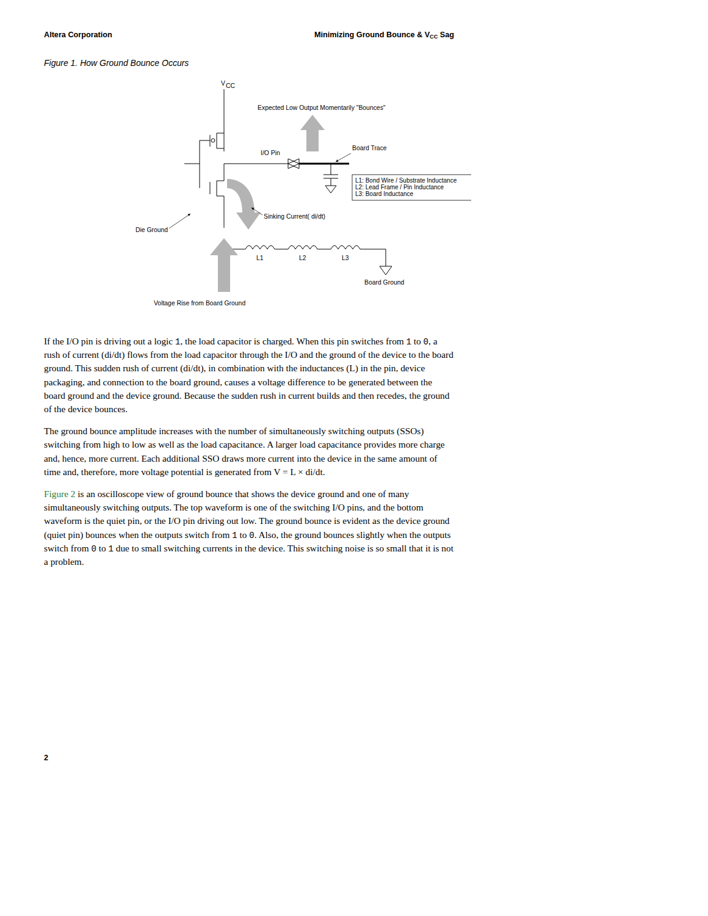Altera Corporation Minimizing Ground Bounce & VCC Sag
Figure 1. How Ground Bounce Occurs
V CC Board Trace I/O Pin Expected Low Output Momentarily "Bounces" L1: Bond Wire / Substrate Inductance L2: Lead Frame / Pin Inductance L3: Board Inductance Sinking Current( di/dt) Die Ground L1 L2 L3 Board Ground Voltage Rise from Board Ground
If the I/O pin is driving out a logic 1, the load capacitor is charged. When this pin switches from 1 to 0, a rush of current (di/dt) flows from the load capacitor through the I/O and the ground of the device to the board ground. This sudden rush of current (di/dt), in combination with the inductances (L) in the pin, device packaging, and connection to the board ground, causes a voltage difference to be generated between the board ground and the device ground. Because the sudden rush in current builds and then recedes, the ground of the device bounces.
The ground bounce amplitude increases with the number of simultaneously switching outputs (SSOs) switching from high to low as well as the load capacitance. A larger load capacitance provides more charge and, hence, more current. Each additional SSO draws more current into the device in the same amount of time and, therefore, more voltage potential is generated from V = L × di/dt.
Figure 2 is an oscilloscope view of ground bounce that shows the device ground and one of many simultaneously switching outputs. The top waveform is one of the switching I/O pins, and the bottom waveform is the quiet pin, or the I/O pin driving out low. The ground bounce is evident as the device ground (quiet pin) bounces when the outputs switch from 1 to 0. Also, the ground bounces slightly when the outputs switch from 0 to 1 due to small switching currents in the device. This switching noise is so small that it is not a problem.
2